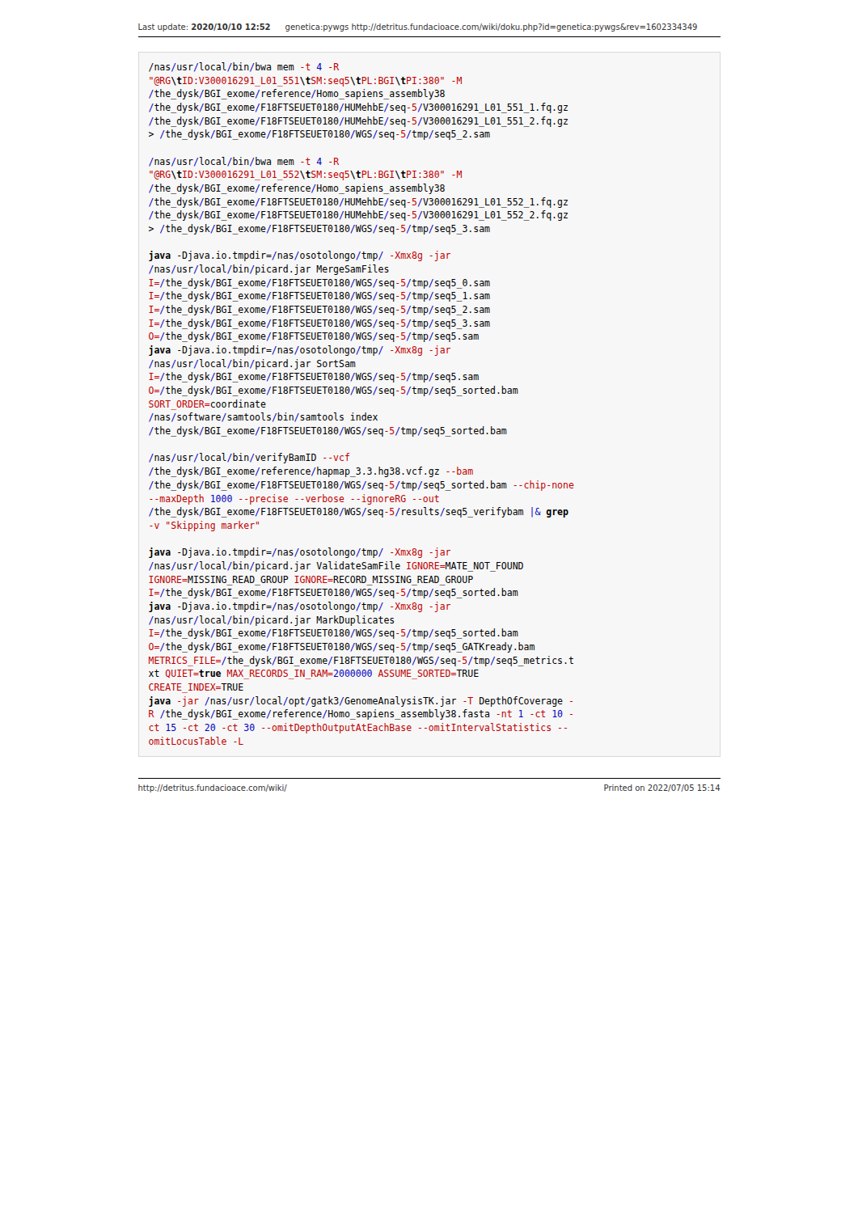Last update: 2020/10/10 12:52
genetica:pywgs http://detritus.fundacioace.com/wiki/doku.php?id=genetica:pywgs&rev=1602334349
/nas/usr/local/bin/bwa mem -t 4 -R
"@RG\t ID:V300016291_L01_551\t SM:seq5\t PL:BGI\t PI:380" -M
/the_dysk/BGI_exome/reference/Homo_sapiens_assembly38
/the_dysk/BGI_exome/F18FTSEUET0180/HUMehbE/seq-5/V300016291_L01_551_1.fq.gz
/the_dysk/BGI_exome/F18FTSEUET0180/HUMehbE/seq-5/V300016291_L01_551_2.fq.gz
> /the_dysk/BGI_exome/F18FTSEUET0180/WGS/seq-5/tmp/seq5_2.sam

/nas/usr/local/bin/bwa mem -t 4 -R
"@RG\t ID:V300016291_L01_552\t SM:seq5\t PL:BGI\t PI:380" -M
/the_dysk/BGI_exome/reference/Homo_sapiens_assembly38
/the_dysk/BGI_exome/F18FTSEUET0180/HUMehbE/seq-5/V300016291_L01_552_1.fq.gz
/the_dysk/BGI_exome/F18FTSEUET0180/HUMehbE/seq-5/V300016291_L01_552_2.fq.gz
> /the_dysk/BGI_exome/F18FTSEUET0180/WGS/seq-5/tmp/seq5_3.sam

java -Djava.io.tmpdir=/nas/osotolongo/tmp/ -Xmx8g -jar
/nas/usr/local/bin/picard.jar MergeSamFiles
I=/the_dysk/BGI_exome/F18FTSEUET0180/WGS/seq-5/tmp/seq5_0.sam
I=/the_dysk/BGI_exome/F18FTSEUET0180/WGS/seq-5/tmp/seq5_1.sam
I=/the_dysk/BGI_exome/F18FTSEUET0180/WGS/seq-5/tmp/seq5_2.sam
I=/the_dysk/BGI_exome/F18FTSEUET0180/WGS/seq-5/tmp/seq5_3.sam
O=/the_dysk/BGI_exome/F18FTSEUET0180/WGS/seq-5/tmp/seq5.sam
java -Djava.io.tmpdir=/nas/osotolongo/tmp/ -Xmx8g -jar
/nas/usr/local/bin/picard.jar SortSam
I=/the_dysk/BGI_exome/F18FTSEUET0180/WGS/seq-5/tmp/seq5.sam
O=/the_dysk/BGI_exome/F18FTSEUET0180/WGS/seq-5/tmp/seq5_sorted.bam
SORT_ORDER=coordinate
/nas/software/samtools/bin/samtools index
/the_dysk/BGI_exome/F18FTSEUET0180/WGS/seq-5/tmp/seq5_sorted.bam

/nas/usr/local/bin/verifyBamID --vcf
/the_dysk/BGI_exome/reference/hapmap_3.3.hg38.vcf.gz --bam
/the_dysk/BGI_exome/F18FTSEUET0180/WGS/seq-5/tmp/seq5_sorted.bam --chip-none
--maxDepth 1000 --precise --verbose --ignoreRG --out
/the_dysk/BGI_exome/F18FTSEUET0180/WGS/seq-5/results/seq5_verifybam |& grep
-v "Skipping marker"

java -Djava.io.tmpdir=/nas/osotolongo/tmp/ -Xmx8g -jar
/nas/usr/local/bin/picard.jar ValidateSamFile IGNORE=MATE_NOT_FOUND
IGNORE=MISSING_READ_GROUP IGNORE=RECORD_MISSING_READ_GROUP
I=/the_dysk/BGI_exome/F18FTSEUET0180/WGS/seq-5/tmp/seq5_sorted.bam
java -Djava.io.tmpdir=/nas/osotolongo/tmp/ -Xmx8g -jar
/nas/usr/local/bin/picard.jar MarkDuplicates
I=/the_dysk/BGI_exome/F18FTSEUET0180/WGS/seq-5/tmp/seq5_sorted.bam
O=/the_dysk/BGI_exome/F18FTSEUET0180/WGS/seq-5/tmp/seq5_GATKready.bam
METRICS_FILE=/the_dysk/BGI_exome/F18FTSEUET0180/WGS/seq-5/tmp/seq5_metrics.t
xt QUIET=true MAX_RECORDS_IN_RAM=2000000 ASSUME_SORTED=TRUE
CREATE_INDEX=TRUE
java -jar /nas/usr/local/opt/gatk3/GenomeAnalysisTK.jar -T DepthOfCoverage -
R /the_dysk/BGI_exome/reference/Homo_sapiens_assembly38.fasta -nt 1 -ct 10 -
ct 15 -ct 20 -ct 30 --omitDepthOutputAtEachBase --omitIntervalStatistics --
omitLocusTable -L
http://detritus.fundacioace.com/wiki/
Printed on 2022/07/05 15:14